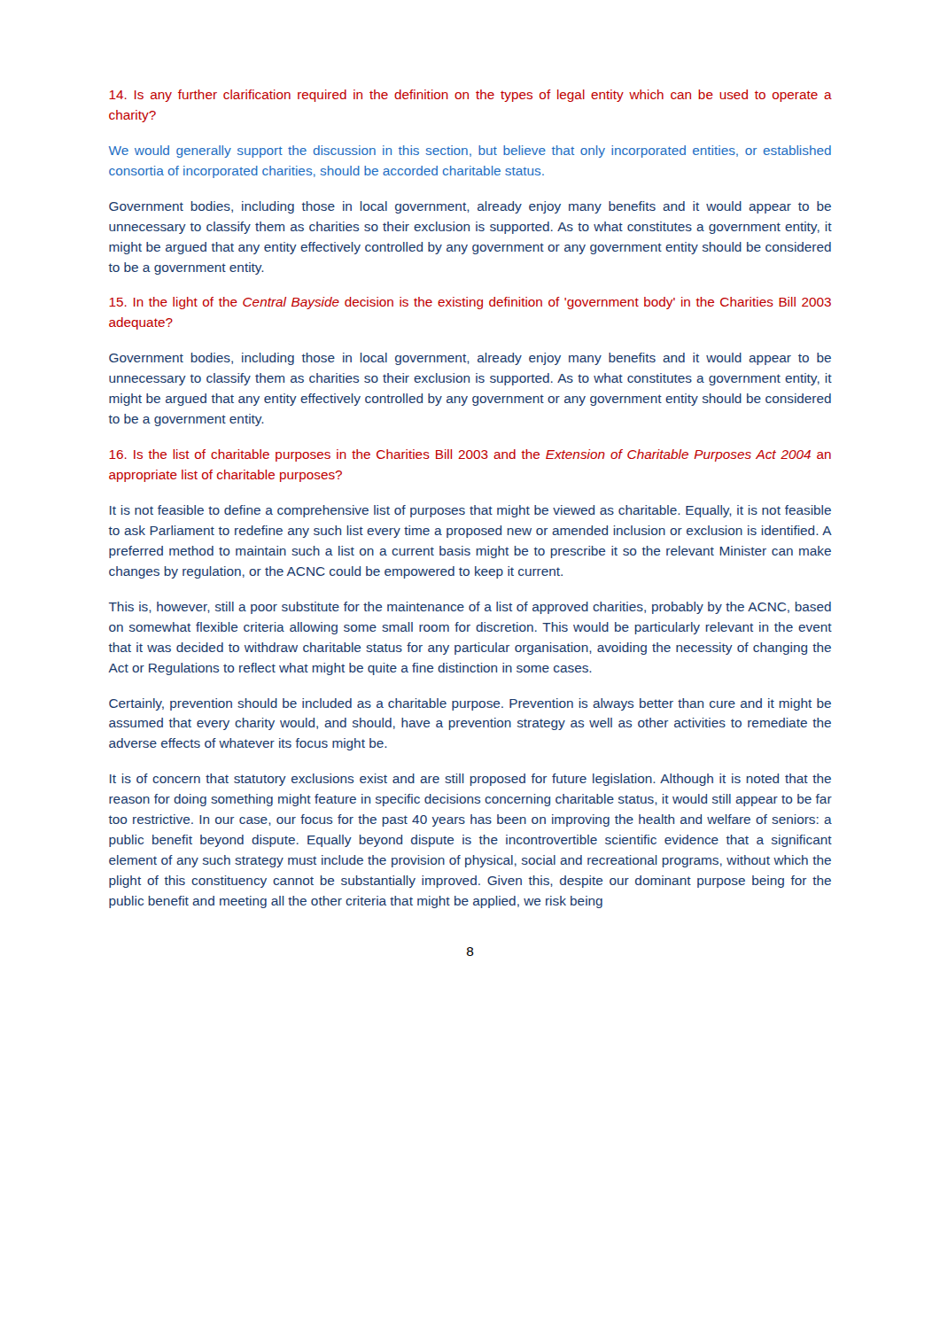14. Is any further clarification required in the definition on the types of legal entity which can be used to operate a charity?
We would generally support the discussion in this section, but believe that only incorporated entities, or established consortia of incorporated charities, should be accorded charitable status.
Government bodies, including those in local government, already enjoy many benefits and it would appear to be unnecessary to classify them as charities so their exclusion is supported. As to what constitutes a government entity, it might be argued that any entity effectively controlled by any government or any government entity should be considered to be a government entity.
15. In the light of the Central Bayside decision is the existing definition of 'government body' in the Charities Bill 2003 adequate?
Government bodies, including those in local government, already enjoy many benefits and it would appear to be unnecessary to classify them as charities so their exclusion is supported. As to what constitutes a government entity, it might be argued that any entity effectively controlled by any government or any government entity should be considered to be a government entity.
16. Is the list of charitable purposes in the Charities Bill 2003 and the Extension of Charitable Purposes Act 2004 an appropriate list of charitable purposes?
It is not feasible to define a comprehensive list of purposes that might be viewed as charitable. Equally, it is not feasible to ask Parliament to redefine any such list every time a proposed new or amended inclusion or exclusion is identified. A preferred method to maintain such a list on a current basis might be to prescribe it so the relevant Minister can make changes by regulation, or the ACNC could be empowered to keep it current.
This is, however, still a poor substitute for the maintenance of a list of approved charities, probably by the ACNC, based on somewhat flexible criteria allowing some small room for discretion. This would be particularly relevant in the event that it was decided to withdraw charitable status for any particular organisation, avoiding the necessity of changing the Act or Regulations to reflect what might be quite a fine distinction in some cases.
Certainly, prevention should be included as a charitable purpose. Prevention is always better than cure and it might be assumed that every charity would, and should, have a prevention strategy as well as other activities to remediate the adverse effects of whatever its focus might be.
It is of concern that statutory exclusions exist and are still proposed for future legislation. Although it is noted that the reason for doing something might feature in specific decisions concerning charitable status, it would still appear to be far too restrictive. In our case, our focus for the past 40 years has been on improving the health and welfare of seniors: a public benefit beyond dispute. Equally beyond dispute is the incontrovertible scientific evidence that a significant element of any such strategy must include the provision of physical, social and recreational programs, without which the plight of this constituency cannot be substantially improved. Given this, despite our dominant purpose being for the public benefit and meeting all the other criteria that might be applied, we risk being
8